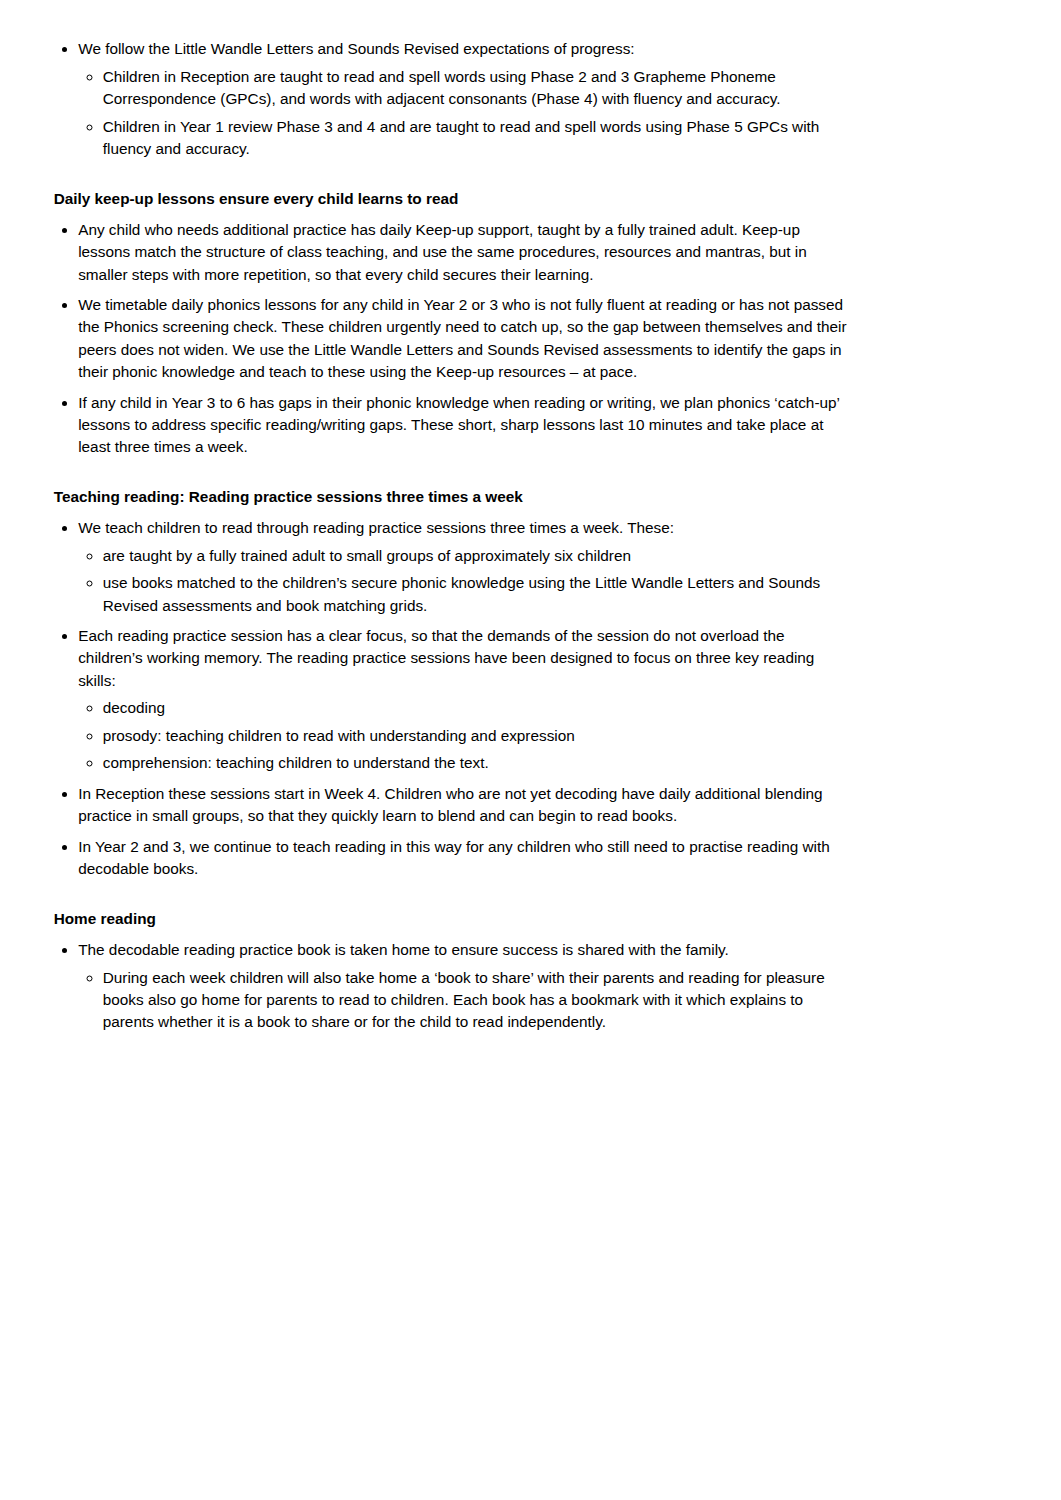We follow the Little Wandle Letters and Sounds Revised expectations of progress:
Children in Reception are taught to read and spell words using Phase 2 and 3 Grapheme Phoneme Correspondence (GPCs), and words with adjacent consonants (Phase 4) with fluency and accuracy.
Children in Year 1 review Phase 3 and 4 and are taught to read and spell words using Phase 5 GPCs with fluency and accuracy.
Daily keep-up lessons ensure every child learns to read
Any child who needs additional practice has daily Keep-up support, taught by a fully trained adult. Keep-up lessons match the structure of class teaching, and use the same procedures, resources and mantras, but in smaller steps with more repetition, so that every child secures their learning.
We timetable daily phonics lessons for any child in Year 2 or 3 who is not fully fluent at reading or has not passed the Phonics screening check. These children urgently need to catch up, so the gap between themselves and their peers does not widen. We use the Little Wandle Letters and Sounds Revised assessments to identify the gaps in their phonic knowledge and teach to these using the Keep-up resources – at pace.
If any child in Year 3 to 6 has gaps in their phonic knowledge when reading or writing, we plan phonics ‘catch-up’ lessons to address specific reading/writing gaps. These short, sharp lessons last 10 minutes and take place at least three times a week.
Teaching reading: Reading practice sessions three times a week
We teach children to read through reading practice sessions three times a week. These:
are taught by a fully trained adult to small groups of approximately six children
use books matched to the children’s secure phonic knowledge using the Little Wandle Letters and Sounds Revised assessments and book matching grids.
Each reading practice session has a clear focus, so that the demands of the session do not overload the children’s working memory. The reading practice sessions have been designed to focus on three key reading skills:
decoding
prosody: teaching children to read with understanding and expression
comprehension: teaching children to understand the text.
In Reception these sessions start in Week 4. Children who are not yet decoding have daily additional blending practice in small groups, so that they quickly learn to blend and can begin to read books.
In Year 2 and 3, we continue to teach reading in this way for any children who still need to practise reading with decodable books.
Home reading
The decodable reading practice book is taken home to ensure success is shared with the family.
During each week children will also take home a ‘book to share’ with their parents and reading for pleasure books also go home for parents to read to children. Each book has a bookmark with it which explains to parents whether it is a book to share or for the child to read independently.